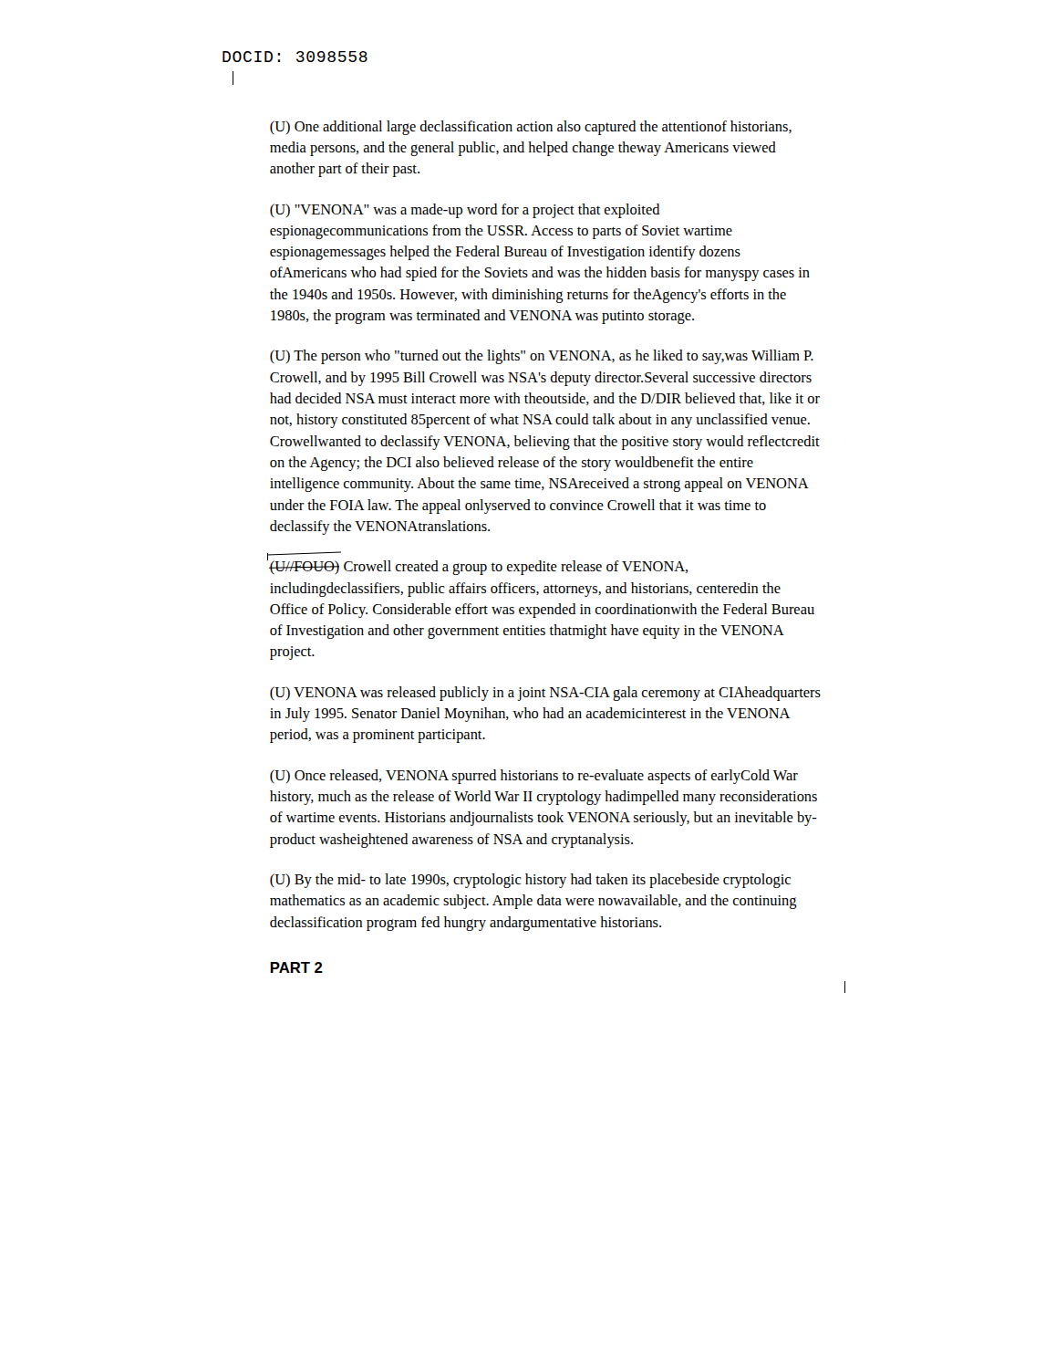DOCID: 3098558
(U) One additional large declassification action also captured the attentionof historians, media persons, and the general public, and helped change theway Americans viewed another part of their past.
(U) "VENONA" was a made-up word for a project that exploited espionagecommunications from the USSR. Access to parts of Soviet wartime espionagemessages helped the Federal Bureau of Investigation identify dozens ofAmericans who had spied for the Soviets and was the hidden basis for manyspy cases in the 1940s and 1950s. However, with diminishing returns for theAgency's efforts in the 1980s, the program was terminated and VENONA was putinto storage.
(U) The person who "turned out the lights" on VENONA, as he liked to say,was William P. Crowell, and by 1995 Bill Crowell was NSA's deputy director.Several successive directors had decided NSA must interact more with theoutside, and the D/DIR believed that, like it or not, history constituted 85percent of what NSA could talk about in any unclassified venue. Crowellwanted to declassify VENONA, believing that the positive story would reflectcredit on the Agency; the DCI also believed release of the story wouldbenefit the entire intelligence community. About the same time, NSAreceived a strong appeal on VENONA under the FOIA law. The appeal onlyserved to convince Crowell that it was time to declassify the VENONAtranslations.
(U//FOUO) Crowell created a group to expedite release of VENONA, includingdeclassifiers, public affairs officers, attorneys, and historians, centeredin the Office of Policy. Considerable effort was expended in coordinationwith the Federal Bureau of Investigation and other government entities thatmight have equity in the VENONA project.
(U) VENONA was released publicly in a joint NSA-CIA gala ceremony at CIAheadquarters in July 1995. Senator Daniel Moynihan, who had an academicinterest in the VENONA period, was a prominent participant.
(U) Once released, VENONA spurred historians to re-evaluate aspects of earlyCold War history, much as the release of World War II cryptology hadimpelled many reconsiderations of wartime events. Historians andjournalists took VENONA seriously, but an inevitable by-product washeightened awareness of NSA and cryptanalysis.
(U) By the mid- to late 1990s, cryptologic history had taken its placebeside cryptologic mathematics as an academic subject. Ample data were nowavailable, and the continuing declassification program fed hungry andargumentative historians.
PART 2